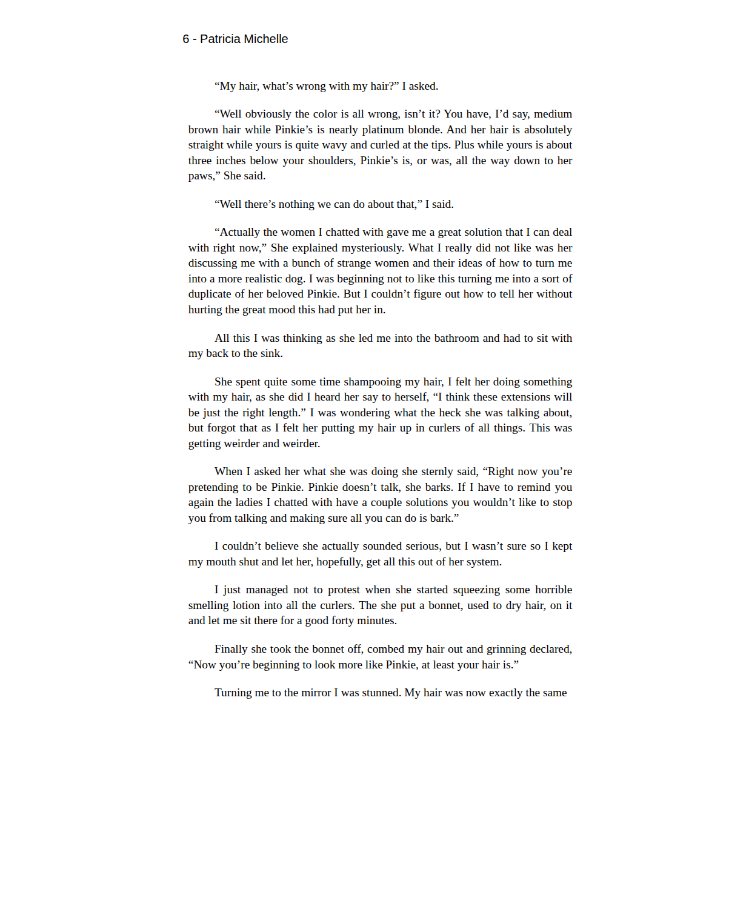6 - Patricia Michelle
“My hair, what’s wrong with my hair?” I asked.
“Well obviously the color is all wrong, isn’t it? You have, I’d say, medium brown hair while Pinkie’s is nearly platinum blonde. And her hair is absolutely straight while yours is quite wavy and curled at the tips. Plus while yours is about three inches below your shoulders, Pinkie’s is, or was, all the way down to her paws,” She said.
“Well there’s nothing we can do about that,” I said.
“Actually the women I chatted with gave me a great solution that I can deal with right now,” She explained mysteriously. What I really did not like was her discussing me with a bunch of strange women and their ideas of how to turn me into a more realistic dog. I was beginning not to like this turning me into a sort of duplicate of her beloved Pinkie. But I couldn’t figure out how to tell her without hurting the great mood this had put her in.
All this I was thinking as she led me into the bathroom and had to sit with my back to the sink.
She spent quite some time shampooing my hair, I felt her doing something with my hair, as she did I heard her say to herself, “I think these extensions will be just the right length.” I was wondering what the heck she was talking about, but forgot that as I felt her putting my hair up in curlers of all things. This was getting weirder and weirder.
When I asked her what she was doing she sternly said, “Right now you’re pretending to be Pinkie. Pinkie doesn’t talk, she barks. If I have to remind you again the ladies I chatted with have a couple solutions you wouldn’t like to stop you from talking and making sure all you can do is bark.”
I couldn’t believe she actually sounded serious, but I wasn’t sure so I kept my mouth shut and let her, hopefully, get all this out of her system.
I just managed not to protest when she started squeezing some horrible smelling lotion into all the curlers. The she put a bonnet, used to dry hair, on it and let me sit there for a good forty minutes.
Finally she took the bonnet off, combed my hair out and grinning declared, “Now you’re beginning to look more like Pinkie, at least your hair is.”
Turning me to the mirror I was stunned. My hair was now exactly the same